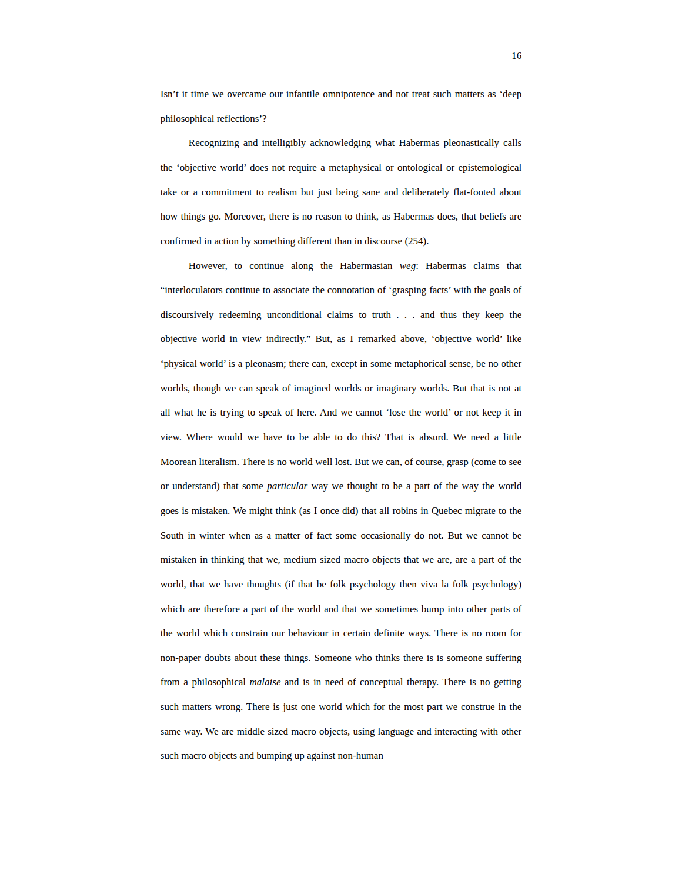16
Isn’t it time we overcame our infantile omnipotence and not treat such matters as ‘deep philosophical reflections’?
Recognizing and intelligibly acknowledging what Habermas pleonastically calls the ‘objective world’ does not require a metaphysical or ontological or epistemological take or a commitment to realism but just being sane and deliberately flat-footed about how things go. Moreover, there is no reason to think, as Habermas does, that beliefs are confirmed in action by something different than in discourse (254).
However, to continue along the Habermasian weg: Habermas claims that “interloculators continue to associate the connotation of ‘grasping facts’ with the goals of discoursively redeeming unconditional claims to truth . . . and thus they keep the objective world in view indirectly.” But, as I remarked above, ‘objective world’ like ‘physical world’ is a pleonasm; there can, except in some metaphorical sense, be no other worlds, though we can speak of imagined worlds or imaginary worlds. But that is not at all what he is trying to speak of here. And we cannot ‘lose the world’ or not keep it in view. Where would we have to be able to do this? That is absurd. We need a little Moorean literalism. There is no world well lost. But we can, of course, grasp (come to see or understand) that some particular way we thought to be a part of the way the world goes is mistaken. We might think (as I once did) that all robins in Quebec migrate to the South in winter when as a matter of fact some occasionally do not. But we cannot be mistaken in thinking that we, medium sized macro objects that we are, are a part of the world, that we have thoughts (if that be folk psychology then viva la folk psychology) which are therefore a part of the world and that we sometimes bump into other parts of the world which constrain our behaviour in certain definite ways. There is no room for non-paper doubts about these things. Someone who thinks there is is someone suffering from a philosophical malaise and is in need of conceptual therapy. There is no getting such matters wrong. There is just one world which for the most part we construe in the same way. We are middle sized macro objects, using language and interacting with other such macro objects and bumping up against non-human